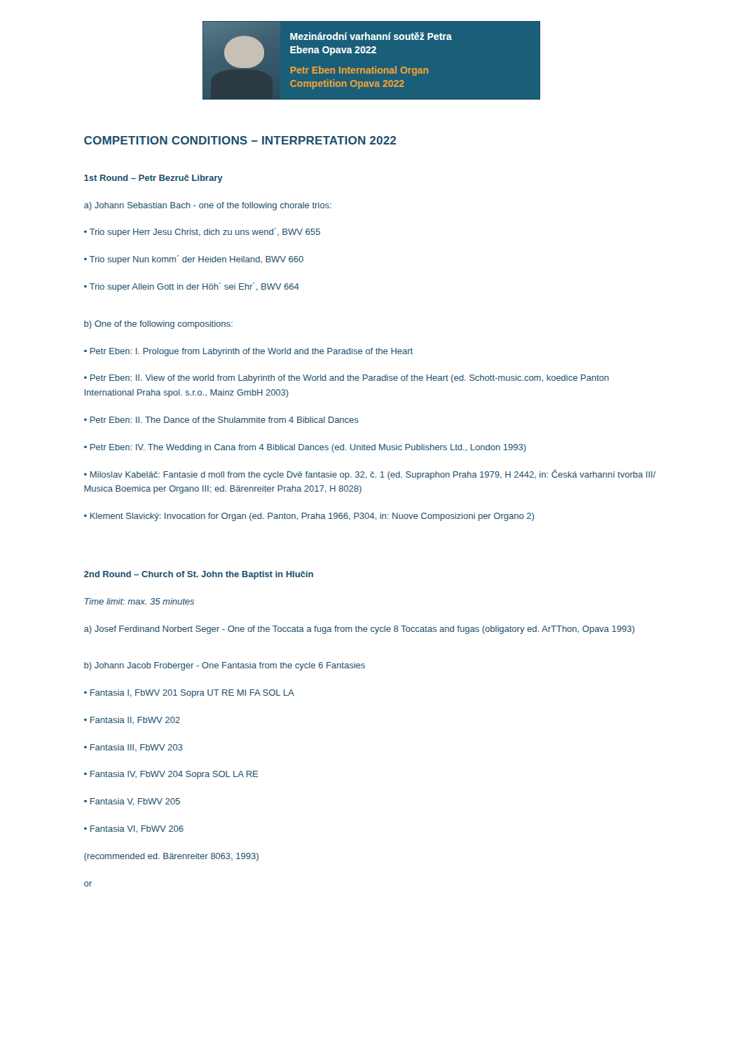Mezinárodní varhanní soutěž Petra
Ebena Opava 2022
Petr Eben International Organ
Competition Opava 2022
COMPETITION CONDITIONS – INTERPRETATION 2022
1st Round – Petr Bezruč Library
a) Johann Sebastian Bach - one of the following chorale trios:
• Trio super Herr Jesu Christ, dich zu uns wend´, BWV 655
• Trio super Nun komm´ der Heiden Heiland, BWV 660
• Trio super Allein Gott in der Höh´ sei Ehr´, BWV 664
b) One of the following compositions:
• Petr Eben: I. Prologue from Labyrinth of the World and the Paradise of the Heart
• Petr Eben: II. View of the world from Labyrinth of the World and the Paradise of the Heart (ed. Schott-music.com, koedice Panton International Praha spol. s.r.o., Mainz GmbH 2003)
• Petr Eben: II. The Dance of the Shulammite from 4 Biblical Dances
• Petr Eben: IV. The Wedding in Cana from 4 Biblical Dances (ed. United Music Publishers Ltd., London 1993)
• Miloslav Kabeláč: Fantasie d moll from the cycle Dvě fantasie op. 32, č. 1 (ed. Supraphon Praha 1979, H 2442, in: Česká varhanní tvorba III/ Musica Boemica per Organo III; ed. Bärenreiter Praha 2017, H 8028)
• Klement Slavický: Invocation for Organ (ed. Panton, Praha 1966, P304, in: Nuove Composizioni per Organo 2)
2nd Round – Church of St. John the Baptist in Hlučín
Time limit: max. 35 minutes
a) Josef Ferdinand Norbert Seger - One of the Toccata a fuga from the cycle 8 Toccatas and fugas (obligatory ed. ArTThon, Opava 1993)
b) Johann Jacob Froberger - One Fantasia from the cycle 6 Fantasies
• Fantasia I, FbWV 201 Sopra UT RE MI FA SOL LA
• Fantasia II, FbWV 202
• Fantasia III, FbWV 203
• Fantasia IV, FbWV 204 Sopra SOL LA RE
• Fantasia V, FbWV 205
• Fantasia VI, FbWV 206
(recommended ed. Bärenreiter 8063, 1993)
or